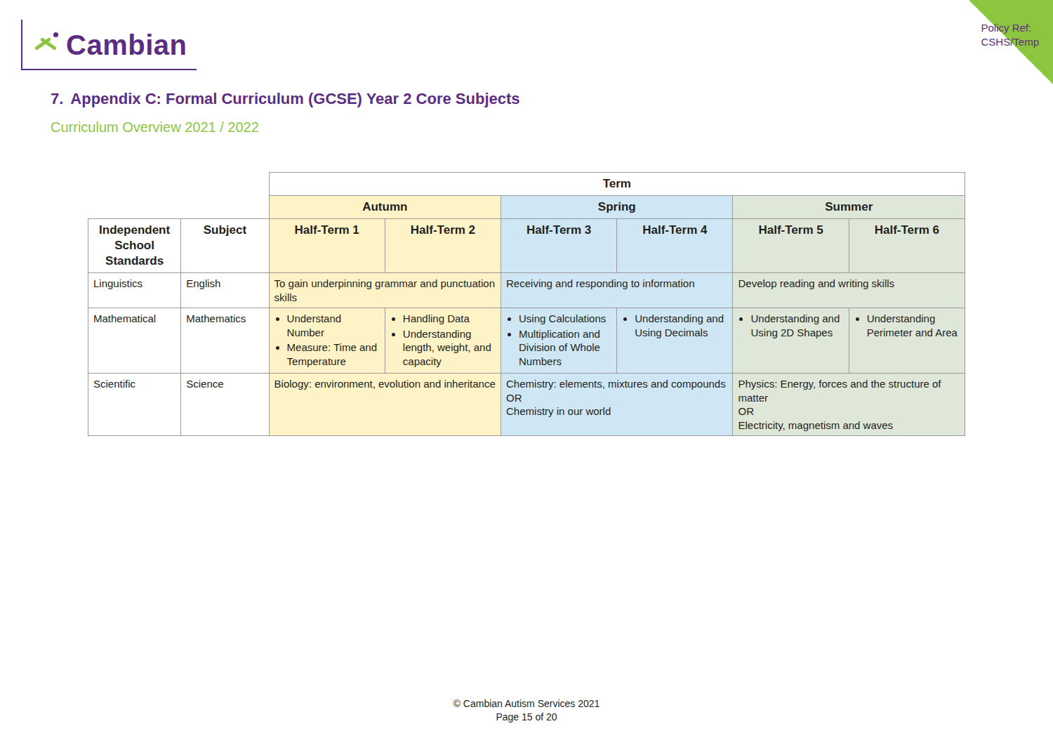Policy Ref:
CSHS/Temp
Cambian
7. Appendix C: Formal Curriculum (GCSE) Year 2 Core Subjects
Curriculum Overview 2021 / 2022
| | | Term |
| --- | --- | --- |
| | | Autumn | Spring | Summer |
| Independent School Standards | Subject | Half-Term 1 | Half-Term 2 | Half-Term 3 | Half-Term 4 | Half-Term 5 | Half-Term 6 |
| Linguistics | English | To gain underpinning grammar and punctuation skills | Receiving and responding to information | Develop reading and writing skills |
| Mathematical | Mathematics | Understand Number Measure: Time and Temperature | Handling Data Understanding length, weight, and capacity | Using Calculations Multiplication and Division of Whole Numbers | Understanding and Using Decimals | Understanding and Using 2D Shapes | Understanding Perimeter and Area |
| Scientific | Science | Biology: environment, evolution and inheritance | Chemistry: elements, mixtures and compounds OR Chemistry in our world | Physics: Energy, forces and the structure of matter OR Electricity, magnetism and waves |
© Cambian Autism Services 2021
Page 15 of 20